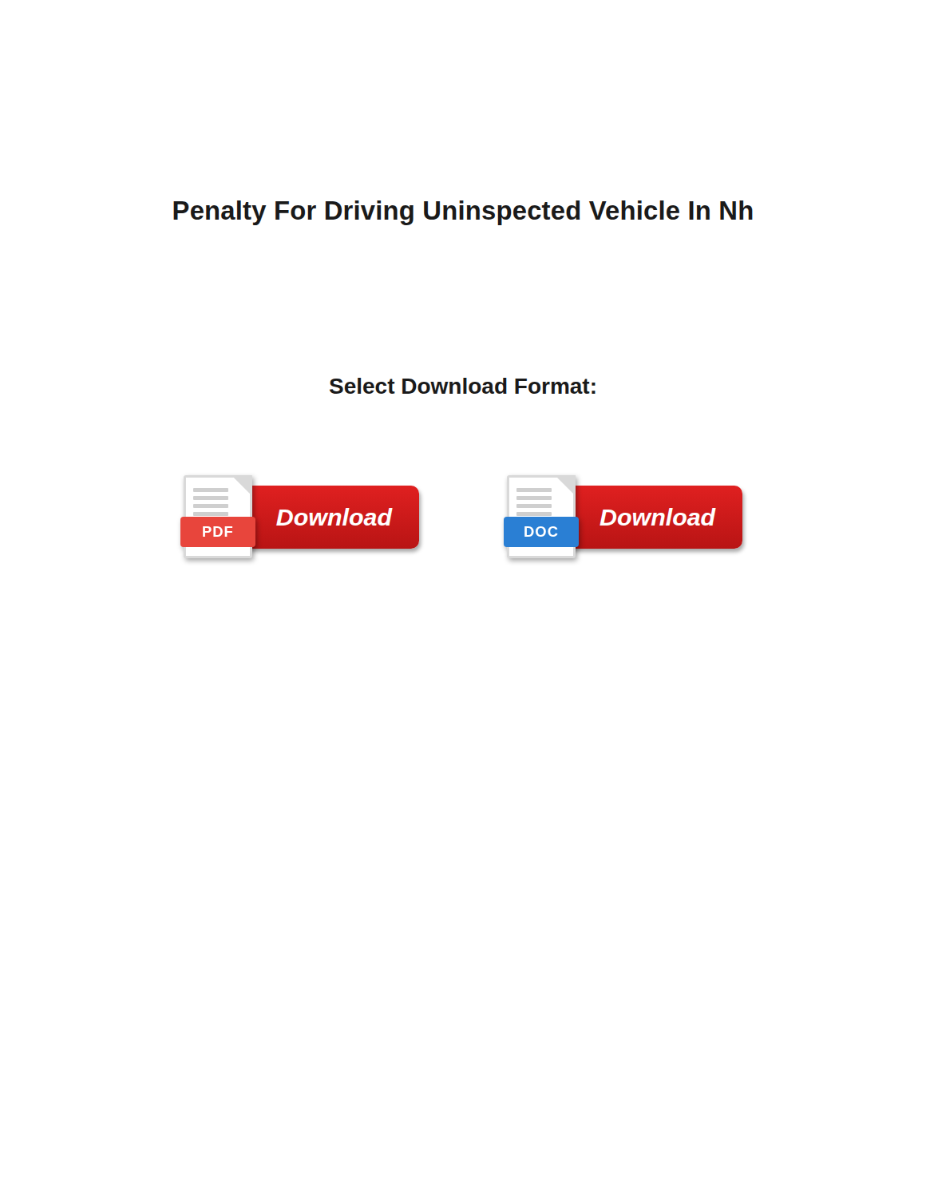Penalty For Driving Uninspected Vehicle In Nh
Select Download Format:
PDF Download DOC Download